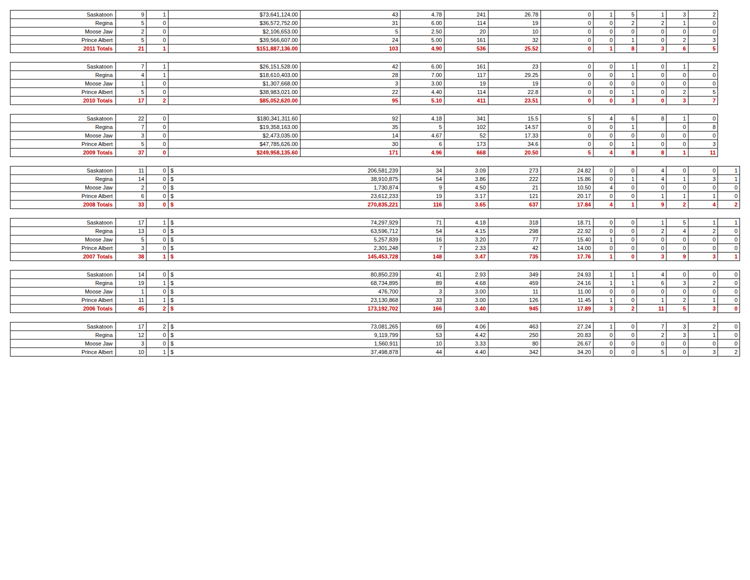| Saskatoon | 9 | 1 | $73,641,124.00 | 43 | 4.78 | 241 | 26.78 | 0 | 1 | 5 | 1 | 3 | 2 |
| Regina | 5 | 0 | $36,572,752.00 | 31 | 6.00 | 114 | 19 | 0 | 0 | 2 | 2 | 1 | 0 |
| Moose Jaw | 2 | 0 | $2,106,653.00 | 5 | 2.50 | 20 | 10 | 0 | 0 | 0 | 0 | 0 | 0 |
| Prince Albert | 5 | 0 | $39,566,607.00 | 24 | 5.00 | 161 | 32 | 0 | 0 | 1 | 0 | 2 | 3 |
| 2011 Totals | 21 | 1 | $151,887,136.00 | 103 | 4.90 | 536 | 25.52 | 0 | 1 | 8 | 3 | 6 | 5 |
| Saskatoon | 7 | 1 | $26,151,528.00 | 42 | 6.00 | 161 | 23 | 0 | 0 | 1 | 0 | 1 | 2 |
| Regina | 4 | 1 | $18,610,403.00 | 28 | 7.00 | 117 | 29.25 | 0 | 0 | 1 | 0 | 0 | 0 |
| Moose Jaw | 1 | 0 | $1,307,668.00 | 3 | 3.00 | 19 | 19 | 0 | 0 | 0 | 0 | 0 | 0 |
| Prince Albert | 5 | 0 | $38,983,021.00 | 22 | 4.40 | 114 | 22.8 | 0 | 0 | 1 | 0 | 2 | 5 |
| 2010 Totals | 17 | 2 | $85,052,620.00 | 95 | 5.10 | 411 | 23.51 | 0 | 0 | 3 | 0 | 3 | 7 |
| Saskatoon | 22 | 0 | $180,341,311.60 | 92 | 4.18 | 341 | 15.5 | 5 | 4 | 6 | 8 | 1 | 0 |
| Regina | 7 | 0 | $19,358,163.00 | 35 | 5 | 102 | 14.57 | 0 | 0 | 1 | | 0 | 8 |
| Moose Jaw | 3 | 0 | $2,473,035.00 | 14 | 4.67 | 52 | 17.33 | 0 | 0 | 0 | 0 | 0 | 0 |
| Prince Albert | 5 | 0 | $47,785,626.00 | 30 | 6 | 173 | 34.6 | 0 | 0 | 1 | 0 | 0 | 3 |
| 2009 Totals | 37 | 0 | $249,958,135.60 | 171 | 4.96 | 668 | 20.50 | 5 | 4 | 8 | 8 | 1 | 11 |
| Saskatoon | 11 | 0 | $ | 206,581,239 | 34 | 3.09 | 273 | 24.82 | 0 | 0 | 4 | 0 | 0 | 1 |
| Regina | 14 | 0 | $ | 38,910,875 | 54 | 3.86 | 222 | 15.86 | 0 | 1 | 4 | 1 | 3 | 1 |
| Moose Jaw | 2 | 0 | $ | 1,730,874 | 9 | 4.50 | 21 | 10.50 | 4 | 0 | 0 | 0 | 0 | 0 |
| Prince Albert | 6 | 0 | $ | 23,612,233 | 19 | 3.17 | 121 | 20.17 | 0 | 0 | 1 | 1 | 1 | 0 |
| 2008 Totals | 33 | 0 | $ | 270,835,221 | 116 | 3.65 | 637 | 17.84 | 4 | 1 | 9 | 2 | 4 | 2 |
| Saskatoon | 17 | 1 | $ | 74,297,929 | 71 | 4.18 | 318 | 18.71 | 0 | 0 | 1 | 5 | 1 | 1 |
| Regina | 13 | 0 | $ | 63,596,712 | 54 | 4.15 | 298 | 22.92 | 0 | 0 | 2 | 4 | 2 | 0 |
| Moose Jaw | 5 | 0 | $ | 5,257,839 | 16 | 3.20 | 77 | 15.40 | 1 | 0 | 0 | 0 | 0 | 0 |
| Prince Albert | 3 | 0 | $ | 2,301,248 | 7 | 2.33 | 42 | 14.00 | 0 | 0 | 0 | 0 | 0 | 0 |
| 2007 Totals | 38 | 1 | $ | 145,453,728 | 148 | 3.47 | 735 | 17.76 | 1 | 0 | 3 | 9 | 3 | 1 |
| Saskatoon | 14 | 0 | $ | 80,850,239 | 41 | 2.93 | 349 | 24.93 | 1 | 1 | 4 | 0 | 0 | 0 |
| Regina | 19 | 1 | $ | 68,734,895 | 89 | 4.68 | 459 | 24.16 | 1 | 1 | 6 | 3 | 2 | 0 |
| Moose Jaw | 1 | 0 | $ | 476,700 | 3 | 3.00 | 11 | 11.00 | 0 | 0 | 0 | 0 | 0 | 0 |
| Prince Albert | 11 | 1 | $ | 23,130,868 | 33 | 3.00 | 126 | 11.45 | 1 | 0 | 1 | 2 | 1 | 0 |
| 2006 Totals | 45 | 2 | $ | 173,192,702 | 166 | 3.40 | 945 | 17.89 | 3 | 2 | 11 | 5 | 3 | 0 |
| Saskatoon | 17 | 2 | $ | 73,081,265 | 69 | 4.06 | 463 | 27.24 | 1 | 0 | 7 | 3 | 2 | 0 |
| Regina | 12 | 0 | $ | 9,119,799 | 53 | 4.42 | 250 | 20.83 | 0 | 0 | 2 | 3 | 1 | 0 |
| Moose Jaw | 3 | 0 | $ | 1,560,911 | 10 | 3.33 | 80 | 26.67 | 0 | 0 | 0 | 0 | 0 | 0 |
| Prince Albert | 10 | 1 | $ | 37,498,878 | 44 | 4.40 | 342 | 34.20 | 0 | 0 | 5 | 0 | 3 | 2 |